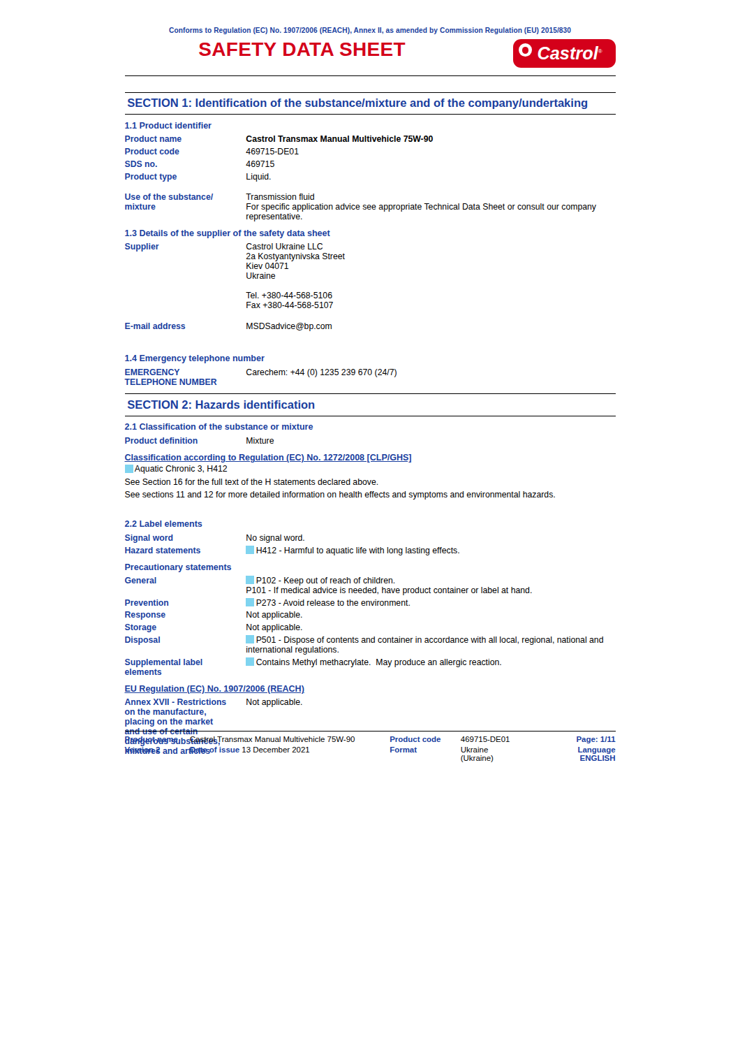Conforms to Regulation (EC) No. 1907/2006 (REACH), Annex II, as amended by Commission Regulation (EU) 2015/830
SAFETY DATA SHEET
Castrol®
SECTION 1: Identification of the substance/mixture and of the company/undertaking
1.1 Product identifier
| Product name | Castrol Transmax Manual Multivehicle 75W-90 |
| Product code | 469715-DE01 |
| SDS no. | 469715 |
| Product type | Liquid. |
| Use of the substance/ mixture | Transmission fluid For specific application advice see appropriate Technical Data Sheet or consult our company representative. |
1.3 Details of the supplier of the safety data sheet
| Supplier | Castrol Ukraine LLC 2a Kostyantynivska Street Kiev 04071 Ukraine Tel. +380-44-568-5106 Fax +380-44-568-5107 |
| E-mail address | MSDSadvice@bp.com |
1.4 Emergency telephone number
| EMERGENCY TELEPHONE NUMBER | Carechem: +44 (0) 1235 239 670 (24/7) |
SECTION 2: Hazards identification
2.1 Classification of the substance or mixture
| Product definition | Mixture |
Classification according to Regulation (EC) No. 1272/2008 [CLP/GHS]
Aquatic Chronic 3, H412
See Section 16 for the full text of the H statements declared above.
See sections 11 and 12 for more detailed information on health effects and symptoms and environmental hazards.
2.2 Label elements
| Signal word | No signal word. |
| Hazard statements | H412 - Harmful to aquatic life with long lasting effects. |
Precautionary statements
| General | P102 - Keep out of reach of children. P101 - If medical advice is needed, have product container or label at hand. |
| Prevention | P273 - Avoid release to the environment. |
| Response | Not applicable. |
| Storage | Not applicable. |
| Disposal | P501 - Dispose of contents and container in accordance with all local, regional, national and international regulations. |
| Supplemental label elements | Contains Methyl methacrylate. May produce an allergic reaction. |
EU Regulation (EC) No. 1907/2006 (REACH)
| Annex XVII - Restrictions on the manufacture, placing on the market and use of certain dangerous substances, mixtures and articles | Not applicable. |
| Product name | Castrol Transmax Manual Multivehicle 75W-90 | Product code | 469715-DE01 | Page: 1/11 |
| Version 2 | Date of issue 13 December 2021 | Format | Ukraine (Ukraine) | Language ENGLISH |